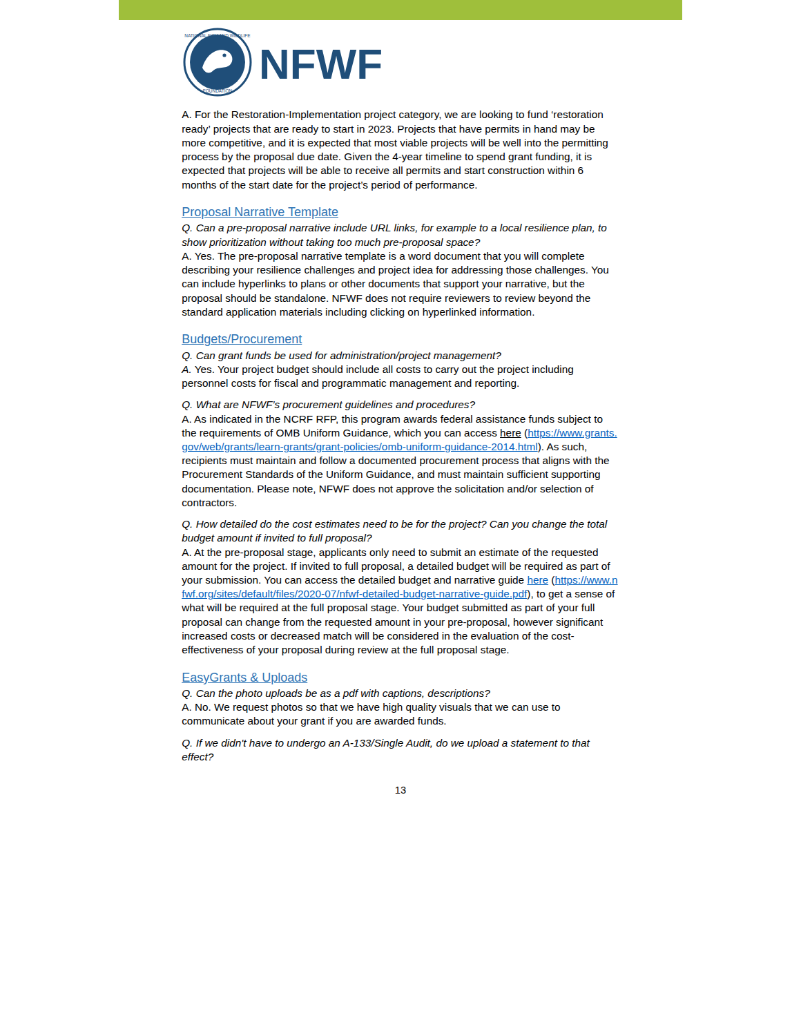NATIONAL FISH AND WILDLIFE FOUNDATION NFWF
A. For the Restoration-Implementation project category, we are looking to fund ‘restoration ready’ projects that are ready to start in 2023. Projects that have permits in hand may be more competitive, and it is expected that most viable projects will be well into the permitting process by the proposal due date. Given the 4-year timeline to spend grant funding, it is expected that projects will be able to receive all permits and start construction within 6 months of the start date for the project’s period of performance.
Proposal Narrative Template
Q. Can a pre-proposal narrative include URL links, for example to a local resilience plan, to show prioritization without taking too much pre-proposal space?
A. Yes. The pre-proposal narrative template is a word document that you will complete describing your resilience challenges and project idea for addressing those challenges. You can include hyperlinks to plans or other documents that support your narrative, but the proposal should be standalone. NFWF does not require reviewers to review beyond the standard application materials including clicking on hyperlinked information.
Budgets/Procurement
Q. Can grant funds be used for administration/project management?
A. Yes. Your project budget should include all costs to carry out the project including personnel costs for fiscal and programmatic management and reporting.
Q. What are NFWF’s procurement guidelines and procedures?
A. As indicated in the NCRF RFP, this program awards federal assistance funds subject to the requirements of OMB Uniform Guidance, which you can access here (https://www.grants.gov/web/grants/learn-grants/grant-policies/omb-uniform-guidance-2014.html). As such, recipients must maintain and follow a documented procurement process that aligns with the Procurement Standards of the Uniform Guidance, and must maintain sufficient supporting documentation. Please note, NFWF does not approve the solicitation and/or selection of contractors.
Q. How detailed do the cost estimates need to be for the project? Can you change the total budget amount if invited to full proposal?
A. At the pre-proposal stage, applicants only need to submit an estimate of the requested amount for the project. If invited to full proposal, a detailed budget will be required as part of your submission. You can access the detailed budget and narrative guide here (https://www.nfwf.org/sites/default/files/2020-07/nfwf-detailed-budget-narrative-guide.pdf), to get a sense of what will be required at the full proposal stage. Your budget submitted as part of your full proposal can change from the requested amount in your pre-proposal, however significant increased costs or decreased match will be considered in the evaluation of the cost-effectiveness of your proposal during review at the full proposal stage.
EasyGrants & Uploads
Q. Can the photo uploads be as a pdf with captions, descriptions?
A. No. We request photos so that we have high quality visuals that we can use to communicate about your grant if you are awarded funds.
Q. If we didn't have to undergo an A-133/Single Audit, do we upload a statement to that effect?
13